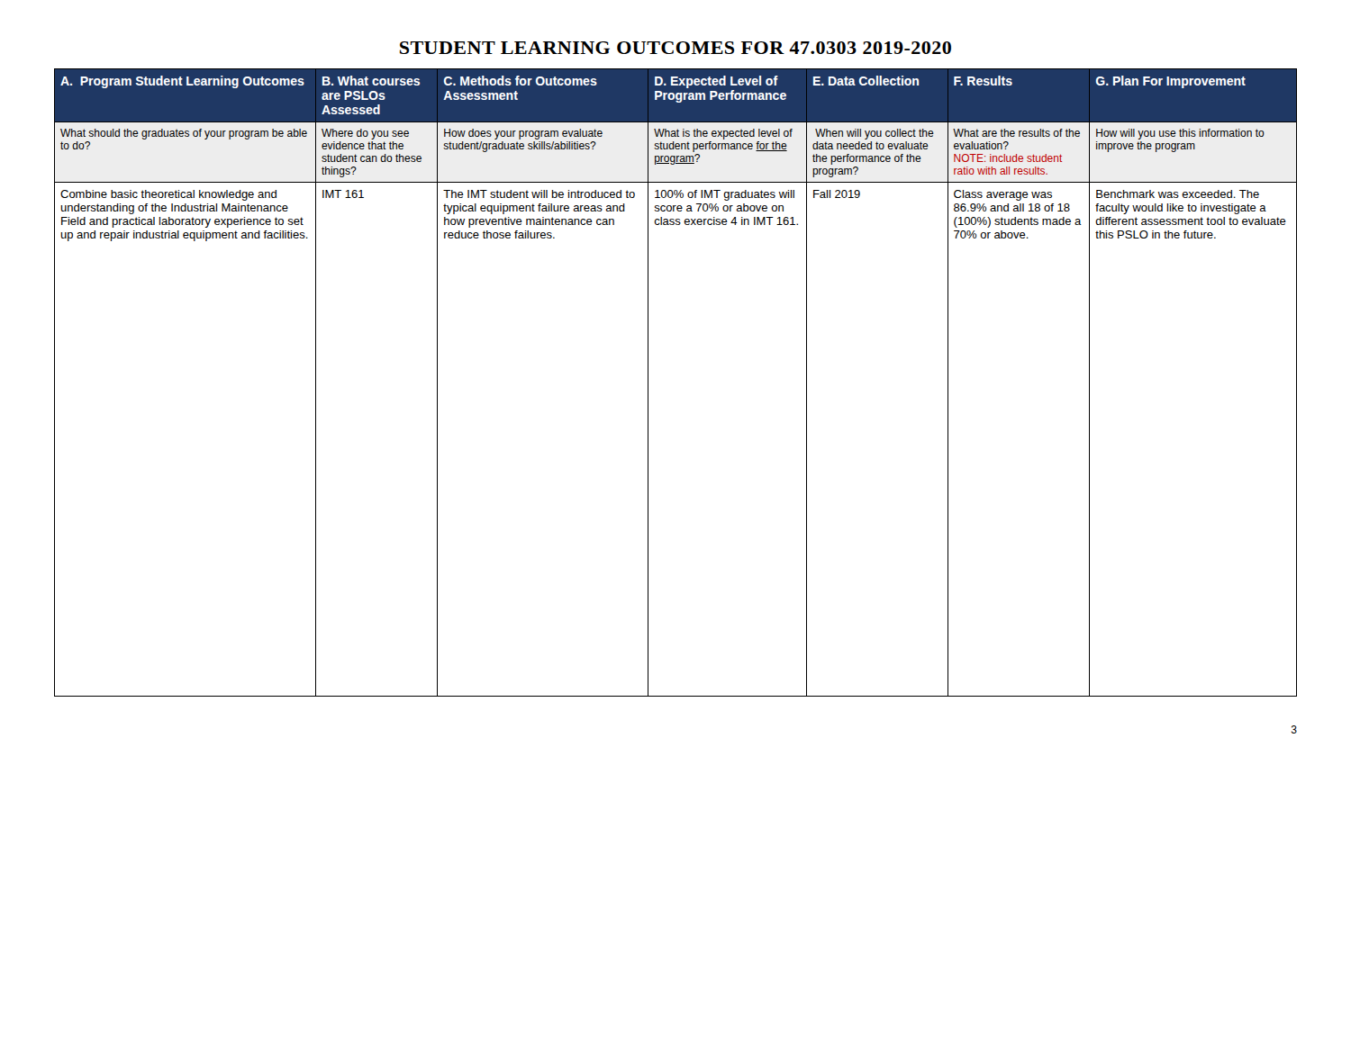STUDENT LEARNING OUTCOMES FOR 47.0303 2019-2020
| A. Program Student Learning Outcomes | B. What courses are PSLOs Assessed | C. Methods for Outcomes Assessment | D. Expected Level of Program Performance | E. Data Collection | F. Results | G. Plan For Improvement |
| --- | --- | --- | --- | --- | --- | --- |
| What should the graduates of your program be able to do? | Where do you see evidence that the student can do these things? | How does your program evaluate student/graduate skills/abilities? | What is the expected level of student performance for the program ? | When will you collect the data needed to evaluate the performance of the program? | What are the results of the evaluation? NOTE: include student ratio with all results. | How will you use this information to improve the program |
| Combine basic theoretical knowledge and understanding of the Industrial Maintenance Field and practical laboratory experience to set up and repair industrial equipment and facilities. | IMT 161 | The IMT student will be introduced to typical equipment failure areas and how preventive maintenance can reduce those failures. | 100% of IMT graduates will score a 70% or above on class exercise 4 in IMT 161. | Fall 2019 | Class average was 86.9% and all 18 of 18 (100%) students made a 70% or above. | Benchmark was exceeded. The faculty would like to investigate a different assessment tool to evaluate this PSLO in the future. |
3